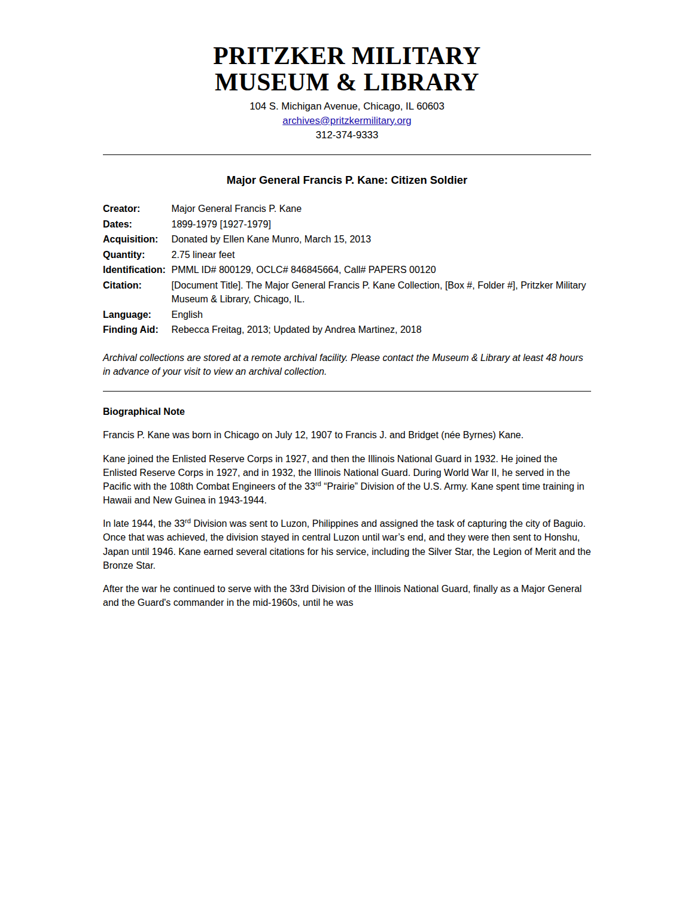PRITZKER MILITARY
MUSEUM & LIBRARY
104 S. Michigan Avenue, Chicago, IL 60603
archives@pritzkermilitary.org
312-374-9333
Major General Francis P. Kane: Citizen Soldier
| Creator: | Major General Francis P. Kane |
| Dates: | 1899-1979 [1927-1979] |
| Acquisition: | Donated by Ellen Kane Munro, March 15, 2013 |
| Quantity: | 2.75 linear feet |
| Identification: | PMML ID# 800129, OCLC# 846845664, Call# PAPERS 00120 |
| Citation: | [Document Title]. The Major General Francis P. Kane Collection, [Box #, Folder #], Pritzker Military Museum & Library, Chicago, IL. |
| Language: | English |
| Finding Aid: | Rebecca Freitag, 2013; Updated by Andrea Martinez, 2018 |
Archival collections are stored at a remote archival facility. Please contact the Museum & Library at least 48 hours in advance of your visit to view an archival collection.
Biographical Note
Francis P. Kane was born in Chicago on July 12, 1907 to Francis J. and Bridget (née Byrnes) Kane.
Kane joined the Enlisted Reserve Corps in 1927, and then the Illinois National Guard in 1932. He joined the Enlisted Reserve Corps in 1927, and in 1932, the Illinois National Guard. During World War II, he served in the Pacific with the 108th Combat Engineers of the 33rd “Prairie” Division of the U.S. Army. Kane spent time training in Hawaii and New Guinea in 1943-1944.
In late 1944, the 33rd Division was sent to Luzon, Philippines and assigned the task of capturing the city of Baguio. Once that was achieved, the division stayed in central Luzon until war’s end, and they were then sent to Honshu, Japan until 1946. Kane earned several citations for his service, including the Silver Star, the Legion of Merit and the Bronze Star.
After the war he continued to serve with the 33rd Division of the Illinois National Guard, finally as a Major General and the Guard's commander in the mid-1960s, until he was